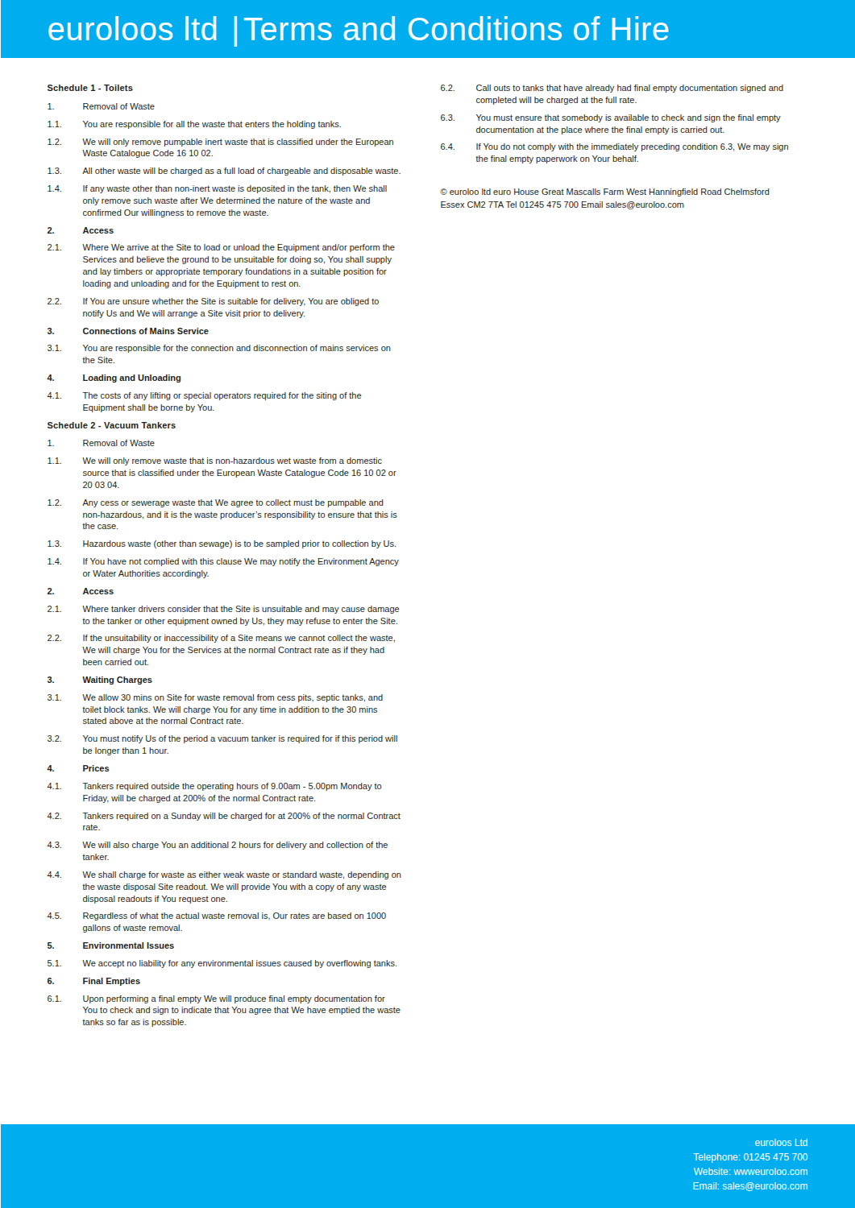euroloos ltd |Terms and Conditions of Hire
Schedule 1 - Toilets
1.
Removal of Waste
1.1.
You are responsible for all the waste that enters the holding tanks.
1.2.
We will only remove pumpable inert waste that is classified under the European Waste Catalogue Code 16 10 02.
1.3.
All other waste will be charged as a full load of chargeable and disposable waste.
1.4.
If any waste other than non-inert waste is deposited in the tank, then We shall only remove such waste after We determined the nature of the waste and confirmed Our willingness to remove the waste.
2.
Access
2.1.
Where We arrive at the Site to load or unload the Equipment and/or perform the Services and believe the ground to be unsuitable for doing so, You shall supply and lay timbers or appropriate temporary foundations in a suitable position for loading and unloading and for the Equipment to rest on.
2.2.
If You are unsure whether the Site is suitable for delivery, You are obliged to notify Us and We will arrange a Site visit prior to delivery.
3.
Connections of Mains Service
3.1.
You are responsible for the connection and disconnection of mains services on the Site.
4.
Loading and Unloading
4.1.
The costs of any lifting or special operators required for the siting of the Equipment shall be borne by You.
Schedule 2 - Vacuum Tankers
1.
Removal of Waste
1.1.
We will only remove waste that is non-hazardous wet waste from a domestic source that is classified under the European Waste Catalogue Code 16 10 02 or 20 03 04.
1.2.
Any cess or sewerage waste that We agree to collect must be pumpable and non-hazardous, and it is the waste producer’s responsibility to ensure that this is the case.
1.3.
Hazardous waste (other than sewage) is to be sampled prior to collection by Us.
1.4.
If You have not complied with this clause We may notify the Environment Agency or Water Authorities accordingly.
2.
Access
2.1.
Where tanker drivers consider that the Site is unsuitable and may cause damage to the tanker or other equipment owned by Us, they may refuse to enter the Site.
2.2.
If the unsuitability or inaccessibility of a Site means we cannot collect the waste, We will charge You for the Services at the normal Contract rate as if they had been carried out.
3.
Waiting Charges
3.1.
We allow 30 mins on Site for waste removal from cess pits, septic tanks, and toilet block tanks. We will charge You for any time in addition to the 30 mins stated above at the normal Contract rate.
3.2.
You must notify Us of the period a vacuum tanker is required for if this period will be longer than 1 hour.
4.
Prices
4.1.
Tankers required outside the operating hours of 9.00am - 5.00pm Monday to Friday, will be charged at 200% of the normal Contract rate.
4.2.
Tankers required on a Sunday will be charged for at 200% of the normal Contract rate.
4.3.
We will also charge You an additional 2 hours for delivery and collection of the tanker.
4.4.
We shall charge for waste as either weak waste or standard waste, depending on the waste disposal Site readout. We will provide You with a copy of any waste disposal readouts if You request one.
4.5.
Regardless of what the actual waste removal is, Our rates are based on 1000 gallons of waste removal.
5.
Environmental Issues
5.1.
We accept no liability for any environmental issues caused by overflowing tanks.
6.
Final Empties
6.1.
Upon performing a final empty We will produce final empty documentation for You to check and sign to indicate that You agree that We have emptied the waste tanks so far as is possible.
6.2.
Call outs to tanks that have already had final empty documentation signed and completed will be charged at the full rate.
6.3.
You must ensure that somebody is available to check and sign the final empty documentation at the place where the final empty is carried out.
6.4.
If You do not comply with the immediately preceding condition 6.3, We may sign the final empty paperwork on Your behalf.
© euroloo ltd euro House Great Mascalls Farm West Hanningfield Road Chelmsford Essex CM2 7TA Tel 01245 475 700 Email sales@euroloo.com
euroloos Ltd
Telephone: 01245 475 700
Website: wwweuroloo.com
Email: sales@euroloo.com